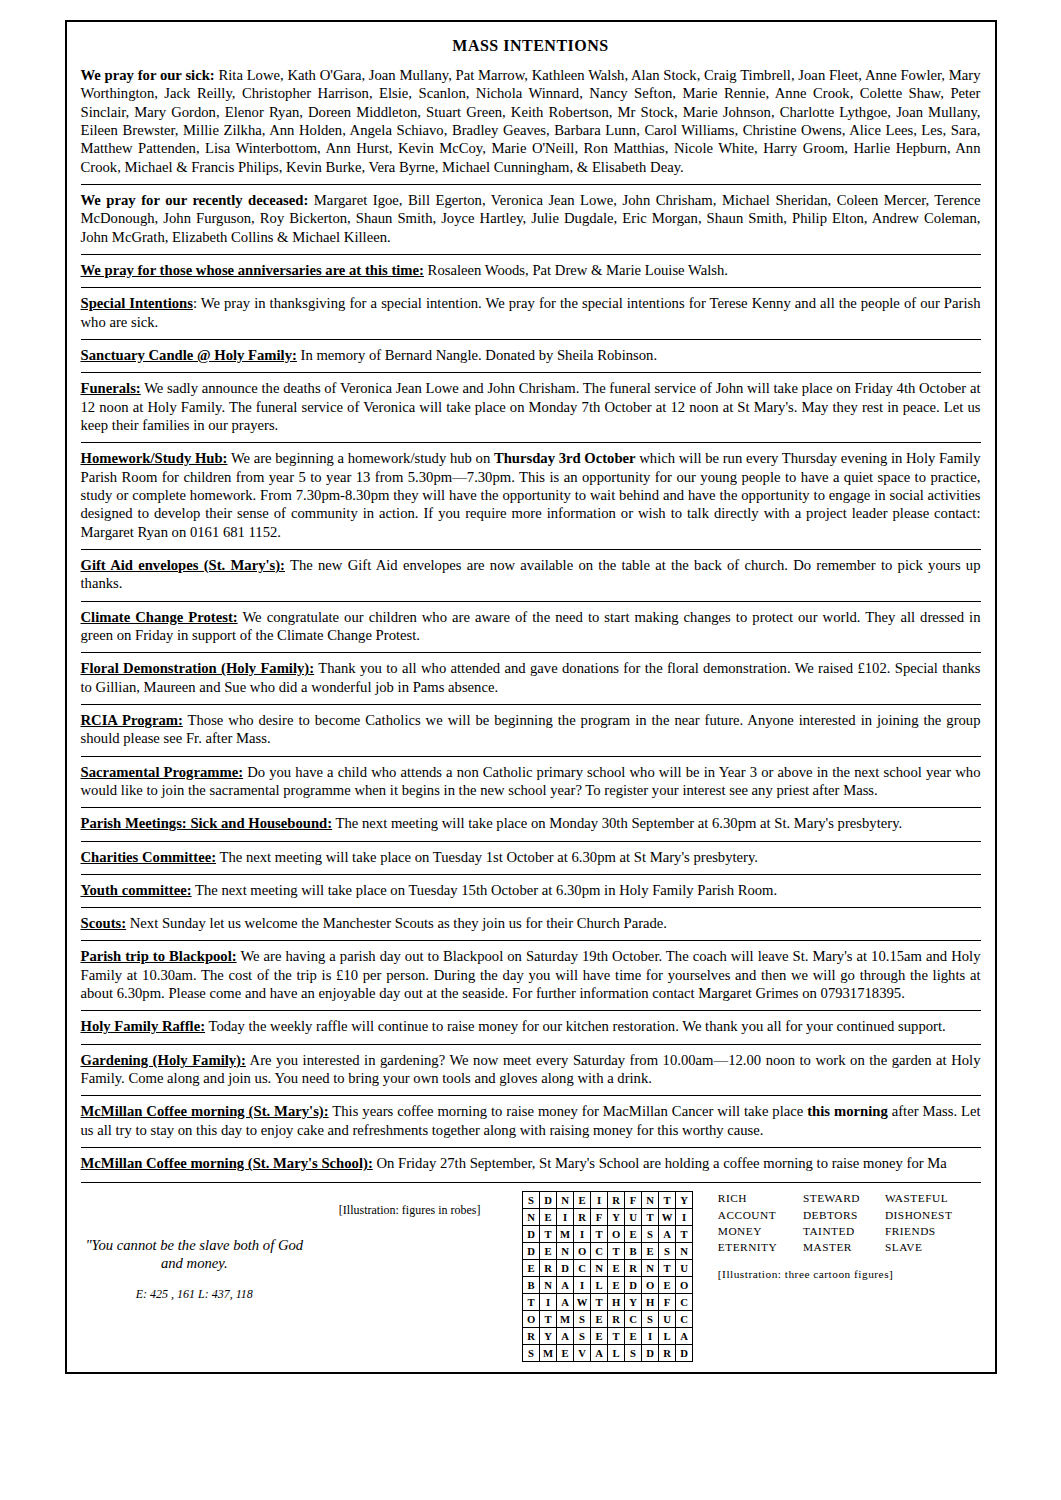MASS INTENTIONS
We pray for our sick: Rita Lowe, Kath O'Gara, Joan Mullany, Pat Marrow, Kathleen Walsh, Alan Stock, Craig Timbrell, Joan Fleet, Anne Fowler, Mary Worthington, Jack Reilly, Christopher Harrison, Elsie, Scanlon, Nichola Winnard, Nancy Sefton, Marie Rennie, Anne Crook, Colette Shaw, Peter Sinclair, Mary Gordon, Elenor Ryan, Doreen Middleton, Stuart Green, Keith Robertson, Mr Stock, Marie Johnson, Charlotte Lythgoe, Joan Mullany, Eileen Brewster, Millie Zilkha, Ann Holden, Angela Schiavo, Bradley Geaves, Barbara Lunn, Carol Williams, Christine Owens, Alice Lees, Les, Sara, Matthew Pattenden, Lisa Winterbottom, Ann Hurst, Kevin McCoy, Marie O'Neill, Ron Matthias, Nicole White, Harry Groom, Harlie Hepburn, Ann Crook, Michael & Francis Philips, Kevin Burke, Vera Byrne, Michael Cunningham, & Elisabeth Deay.
We pray for our recently deceased: Margaret Igoe, Bill Egerton, Veronica Jean Lowe, John Chrisham, Michael Sheridan, Coleen Mercer, Terence McDonough, John Furguson, Roy Bickerton, Shaun Smith, Joyce Hartley, Julie Dugdale, Eric Morgan, Shaun Smith, Philip Elton, Andrew Coleman, John McGrath, Elizabeth Collins & Michael Killeen.
We pray for those whose anniversaries are at this time: Rosaleen Woods, Pat Drew & Marie Louise Walsh.
Special Intentions: We pray in thanksgiving for a special intention. We pray for the special intentions for Terese Kenny and all the people of our Parish who are sick.
Sanctuary Candle @ Holy Family: In memory of Bernard Nangle. Donated by Sheila Robinson.
Funerals: We sadly announce the deaths of Veronica Jean Lowe and John Chrisham. The funeral service of John will take place on Friday 4th October at 12 noon at Holy Family. The funeral service of Veronica will take place on Monday 7th October at 12 noon at St Mary's. May they rest in peace. Let us keep their families in our prayers.
Homework/Study Hub: We are beginning a homework/study hub on Thursday 3rd October which will be run every Thursday evening in Holy Family Parish Room for children from year 5 to year 13 from 5.30pm—7.30pm. This is an opportunity for our young people to have a quiet space to practice, study or complete homework. From 7.30pm-8.30pm they will have the opportunity to wait behind and have the opportunity to engage in social activities designed to develop their sense of community in action. If you require more information or wish to talk directly with a project leader please contact: Margaret Ryan on 0161 681 1152.
Gift Aid envelopes (St. Mary's): The new Gift Aid envelopes are now available on the table at the back of church. Do remember to pick yours up thanks.
Climate Change Protest: We congratulate our children who are aware of the need to start making changes to protect our world. They all dressed in green on Friday in support of the Climate Change Protest.
Floral Demonstration (Holy Family): Thank you to all who attended and gave donations for the floral demonstration. We raised £102. Special thanks to Gillian, Maureen and Sue who did a wonderful job in Pams absence.
RCIA Program: Those who desire to become Catholics we will be beginning the program in the near future. Anyone interested in joining the group should please see Fr. after Mass.
Sacramental Programme: Do you have a child who attends a non Catholic primary school who will be in Year 3 or above in the next school year who would like to join the sacramental programme when it begins in the new school year? To register your interest see any priest after Mass.
Parish Meetings: Sick and Housebound: The next meeting will take place on Monday 30th September at 6.30pm at St. Mary's presbytery.
Charities Committee: The next meeting will take place on Tuesday 1st October at 6.30pm at St Mary's presbytery.
Youth committee: The next meeting will take place on Tuesday 15th October at 6.30pm in Holy Family Parish Room.
Scouts: Next Sunday let us welcome the Manchester Scouts as they join us for their Church Parade.
Parish trip to Blackpool: We are having a parish day out to Blackpool on Saturday 19th October. The coach will leave St. Mary's at 10.15am and Holy Family at 10.30am. The cost of the trip is £10 per person. During the day you will have time for yourselves and then we will go through the lights at about 6.30pm. Please come and have an enjoyable day out at the seaside. For further information contact Margaret Grimes on 07931718395.
Holy Family Raffle: Today the weekly raffle will continue to raise money for our kitchen restoration. We thank you all for your continued support.
Gardening (Holy Family): Are you interested in gardening? We now meet every Saturday from 10.00am—12.00 noon to work on the garden at Holy Family. Come along and join us. You need to bring your own tools and gloves along with a drink.
McMillan Coffee morning (St. Mary's): This years coffee morning to raise money for MacMillan Cancer will take place this morning after Mass. Let us all try to stay on this day to enjoy cake and refreshments together along with raising money for this worthy cause.
McMillan Coffee morning (St. Mary's School): On Friday 27th September, St Mary's School are holding a coffee morning to raise money for Ma
"You cannot be the slave both of God and money.
E: 425 , 161 L: 437, 118
[Illustration: figures in robes]
| S | D | N | E | I | R | F | N | T | Y |
| N | E | I | R | F | Y | U | T | W | I |
| D | T | M | I | T | O | E | S | A | T |
| D | E | N | O | C | T | B | E | S | N |
| E | R | D | C | N | E | R | N | T | U |
| B | N | A | I | L | E | D | O | E | O |
| T | I | A | W | T | H | Y | H | F | C |
| O | T | M | S | E | R | C | S | U | C |
| R | Y | A | S | E | T | E | I | L | A |
| S | M | E | V | A | L | S | D | R | D |
| RICH | STEWARD | WASTEFUL |
| ACCOUNT | DEBTORS | DISHONEST |
| MONEY | TAINTED | FRIENDS |
| ETERNITY | MASTER | SLAVE |
[Illustration: three cartoon figures]